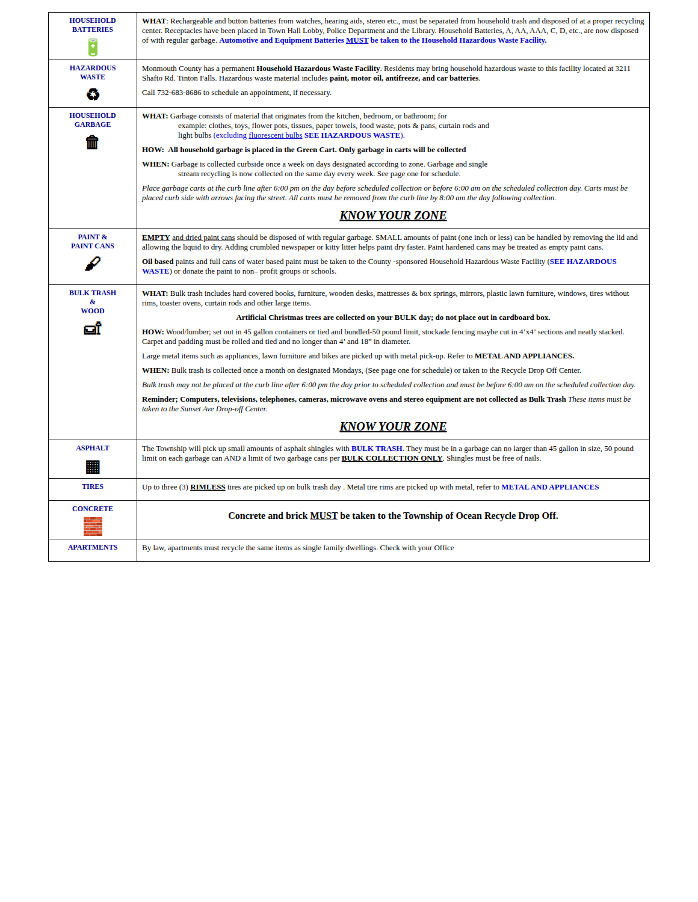| HOUSEHOLD BATTERIES 🔋 | WHAT : Rechargeable and button batteries from watches, hearing aids, stereo etc., must be separated from household trash and disposed of at a proper recycling center. Receptacles have been placed in Town Hall Lobby, Police Department and the Library. Household Batteries, A, AA, AAA, C, D, etc., are now disposed of with regular garbage. Automotive and Equipment Batteries MUST be taken to the Household Hazardous Waste Facility. |
| HAZARDOUS WASTE ♻ | Monmouth County has a permanent Household Hazardous Waste Facility . Residents may bring household hazardous waste to this facility located at 3211 Shafto Rd. Tinton Falls. Hazardous waste material includes paint, motor oil, antifreeze, and car batteries . Call 732-683-8686 to schedule an appointment, if necessary. |
| HOUSEHOLD GARBAGE 🗑 | WHAT: Garbage consists of material that originates from the kitchen, bedroom, or bathroom; for example: clothes, toys, flower pots, tissues, paper towels, food waste, pots & pans, curtain rods and light bulbs (excluding fluorescent bulbs SEE HAZARDOUS WASTE ). HOW: All household garbage is placed in the Green Cart. Only garbage in carts will be collected WHEN: Garbage is collected curbside once a week on days designated according to zone. Garbage and single stream recycling is now collected on the same day every week. See page one for schedule. Place garbage carts at the curb line after 6:00 pm on the day before scheduled collection or before 6:00 am on the scheduled collection day. Carts must be placed curb side with arrows facing the street. All carts must be removed from the curb line by 8:00 am the day following collection. KNOW YOUR ZONE |
| PAINT & PAINT CANS 🖌 | EMPTY and dried paint cans should be disposed of with regular garbage. SMALL amounts of paint (one inch or less) can be handled by removing the lid and allowing the liquid to dry. Adding crumbled newspaper or kitty litter helps paint dry faster. Paint hardened cans may be treated as empty paint cans. Oil based paints and full cans of water based paint must be taken to the County -sponsored Household Hazardous Waste Facility ( SEE HAZARDOUS WASTE ) or donate the paint to non– profit groups or schools. |
| BULK TRASH & WOOD 🛋 | WHAT: Bulk trash includes hard covered books, furniture, wooden desks, mattresses & box springs, mirrors, plastic lawn furniture, windows, tires without rims, toaster ovens, curtain rods and other large items. Artificial Christmas trees are collected on your BULK day; do not place out in cardboard box. HOW: Wood/lumber; set out in 45 gallon containers or tied and bundled-50 pound limit, stockade fencing maybe cut in 4’x4’ sections and neatly stacked. Carpet and padding must be rolled and tied and no longer than 4’ and 18” in diameter. Large metal items such as appliances, lawn furniture and bikes are picked up with metal pick-up. Refer to METAL AND APPLIANCES. WHEN: Bulk trash is collected once a month on designated Mondays, (See page one for schedule) or taken to the Recycle Drop Off Center. Bulk trash may not be placed at the curb line after 6:00 pm the day prior to scheduled collection and must be before 6:00 am on the scheduled collection day. Reminder; Computers, televisions, telephones, cameras, microwave ovens and stereo equipment are not collected as Bulk Trash These items must be taken to the Sunset Ave Drop-off Center. KNOW YOUR ZONE |
| ASPHALT ▦ | The Township will pick up small amounts of asphalt shingles with BULK TRASH . They must be in a garbage can no larger than 45 gallon in size, 50 pound limit on each garbage can AND a limit of two garbage cans per BULK COLLECTION ONLY . Shingles must be free of nails. |
| TIRES | Up to three (3) RIMLESS tires are picked up on bulk trash day . Metal tire rims are picked up with metal, refer to METAL AND APPLIANCES |
| CONCRETE 🧱 | Concrete and brick MUST be taken to the Township of Ocean Recycle Drop Off. |
| APARTMENTS | By law, apartments must recycle the same items as single family dwellings. Check with your Office |